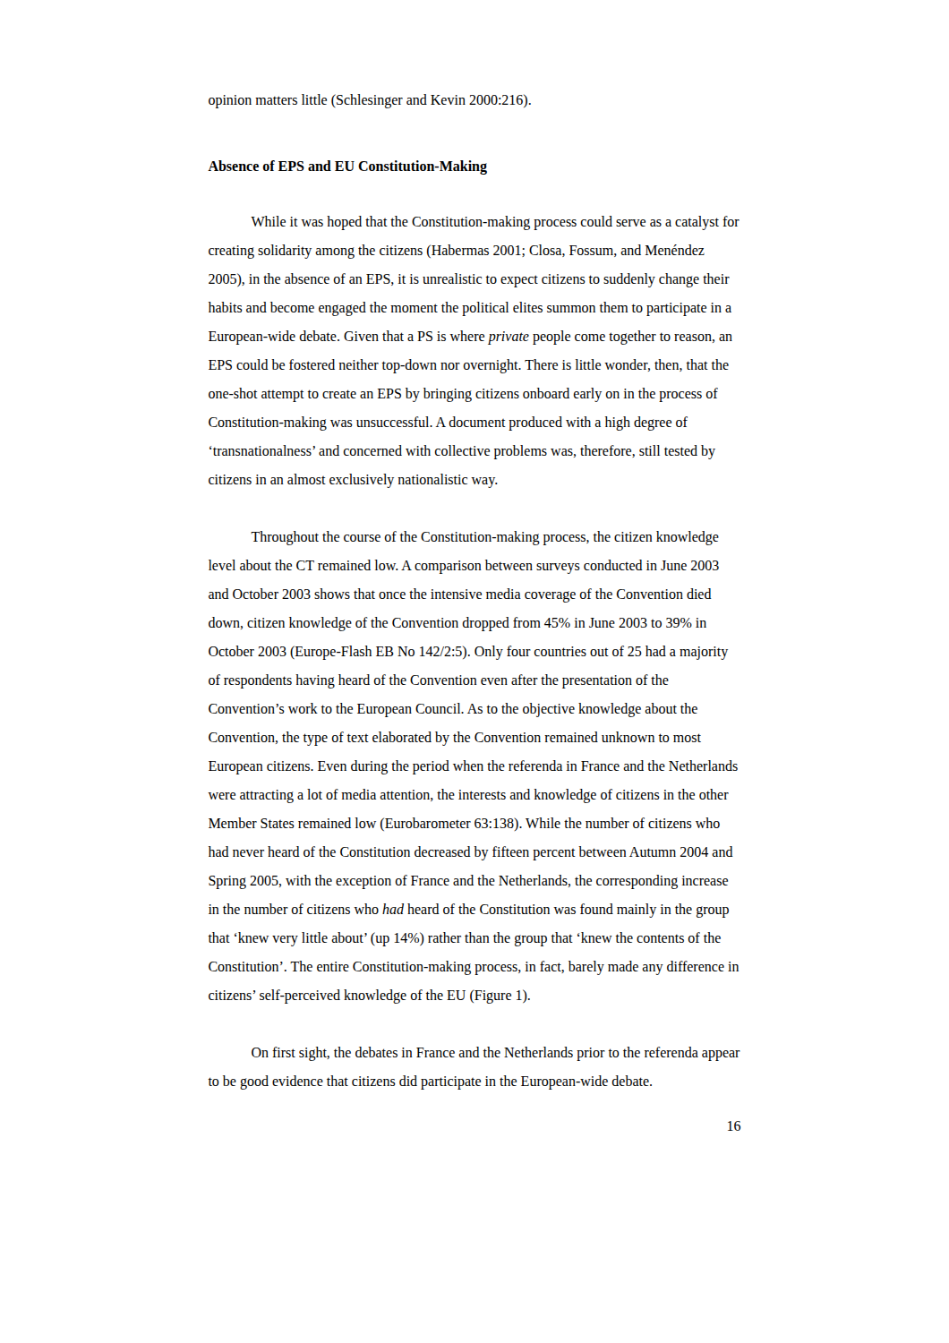opinion matters little (Schlesinger and Kevin 2000:216).
Absence of EPS and EU Constitution-Making
While it was hoped that the Constitution-making process could serve as a catalyst for creating solidarity among the citizens (Habermas 2001; Closa, Fossum, and Menéndez 2005), in the absence of an EPS, it is unrealistic to expect citizens to suddenly change their habits and become engaged the moment the political elites summon them to participate in a European-wide debate. Given that a PS is where private people come together to reason, an EPS could be fostered neither top-down nor overnight. There is little wonder, then, that the one-shot attempt to create an EPS by bringing citizens onboard early on in the process of Constitution-making was unsuccessful. A document produced with a high degree of ‘transnationalness’ and concerned with collective problems was, therefore, still tested by citizens in an almost exclusively nationalistic way.
Throughout the course of the Constitution-making process, the citizen knowledge level about the CT remained low. A comparison between surveys conducted in June 2003 and October 2003 shows that once the intensive media coverage of the Convention died down, citizen knowledge of the Convention dropped from 45% in June 2003 to 39% in October 2003 (Europe-Flash EB No 142/2:5). Only four countries out of 25 had a majority of respondents having heard of the Convention even after the presentation of the Convention’s work to the European Council. As to the objective knowledge about the Convention, the type of text elaborated by the Convention remained unknown to most European citizens. Even during the period when the referenda in France and the Netherlands were attracting a lot of media attention, the interests and knowledge of citizens in the other Member States remained low (Eurobarometer 63:138). While the number of citizens who had never heard of the Constitution decreased by fifteen percent between Autumn 2004 and Spring 2005, with the exception of France and the Netherlands, the corresponding increase in the number of citizens who had heard of the Constitution was found mainly in the group that ‘knew very little about’ (up 14%) rather than the group that ‘knew the contents of the Constitution’. The entire Constitution-making process, in fact, barely made any difference in citizens’ self-perceived knowledge of the EU (Figure 1).
On first sight, the debates in France and the Netherlands prior to the referenda appear to be good evidence that citizens did participate in the European-wide debate.
16